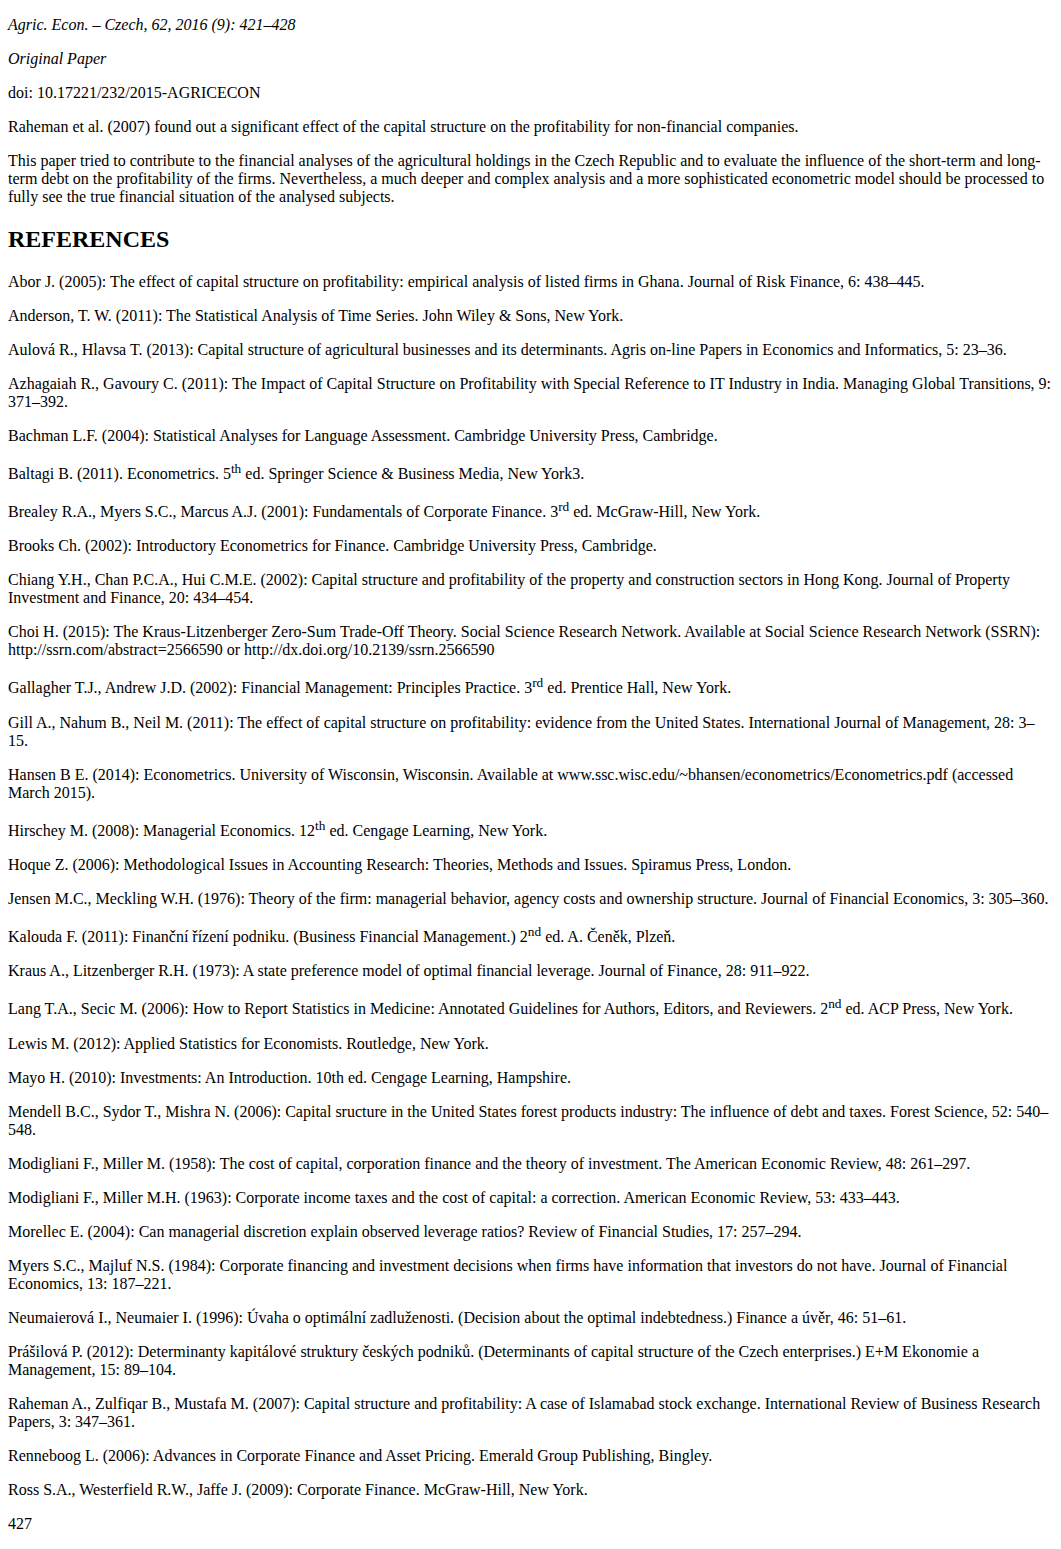Agric. Econ. – Czech, 62, 2016 (9): 421–428
Original Paper
doi: 10.17221/232/2015-AGRICECON
Raheman et al. (2007) found out a significant effect of the capital structure on the profitability for non-financial companies.
This paper tried to contribute to the financial analyses of the agricultural holdings in the Czech Republic and to evaluate the influence of the short-term and long-term debt on the profitability of the firms. Nevertheless, a much deeper and complex analysis and a more sophisticated econometric model should be processed to fully see the true financial situation of the analysed subjects.
REFERENCES
Abor J. (2005): The effect of capital structure on profitability: empirical analysis of listed firms in Ghana. Journal of Risk Finance, 6: 438–445.
Anderson, T. W. (2011): The Statistical Analysis of Time Series. John Wiley & Sons, New York.
Aulová R., Hlavsa T. (2013): Capital structure of agricultural businesses and its determinants. Agris on-line Papers in Economics and Informatics, 5: 23–36.
Azhagaiah R., Gavoury C. (2011): The Impact of Capital Structure on Profitability with Special Reference to IT Industry in India. Managing Global Transitions, 9: 371–392.
Bachman L.F. (2004): Statistical Analyses for Language Assessment. Cambridge University Press, Cambridge.
Baltagi B. (2011). Econometrics. 5th ed. Springer Science & Business Media, New York3.
Brealey R.A., Myers S.C., Marcus A.J. (2001): Fundamentals of Corporate Finance. 3rd ed. McGraw-Hill, New York.
Brooks Ch. (2002): Introductory Econometrics for Finance. Cambridge University Press, Cambridge.
Chiang Y.H., Chan P.C.A., Hui C.M.E. (2002): Capital structure and profitability of the property and construction sectors in Hong Kong. Journal of Property Investment and Finance, 20: 434–454.
Choi H. (2015): The Kraus-Litzenberger Zero-Sum Trade-Off Theory. Social Science Research Network. Available at Social Science Research Network (SSRN): http://ssrn.com/abstract=2566590 or http://dx.doi.org/10.2139/ssrn.2566590
Gallagher T.J., Andrew J.D. (2002): Financial Management: Principles Practice. 3rd ed. Prentice Hall, New York.
Gill A., Nahum B., Neil M. (2011): The effect of capital structure on profitability: evidence from the United States. International Journal of Management, 28: 3–15.
Hansen B E. (2014): Econometrics. University of Wisconsin, Wisconsin. Available at www.ssc.wisc.edu/~bhansen/econometrics/Econometrics.pdf (accessed March 2015).
Hirschey M. (2008): Managerial Economics. 12th ed. Cengage Learning, New York.
Hoque Z. (2006): Methodological Issues in Accounting Research: Theories, Methods and Issues. Spiramus Press, London.
Jensen M.C., Meckling W.H. (1976): Theory of the firm: managerial behavior, agency costs and ownership structure. Journal of Financial Economics, 3: 305–360.
Kalouda F. (2011): Finanční řízení podniku. (Business Financial Management.) 2nd ed. A. Čeněk, Plzeň.
Kraus A., Litzenberger R.H. (1973): A state preference model of optimal financial leverage. Journal of Finance, 28: 911–922.
Lang T.A., Secic M. (2006): How to Report Statistics in Medicine: Annotated Guidelines for Authors, Editors, and Reviewers. 2nd ed. ACP Press, New York.
Lewis M. (2012): Applied Statistics for Economists. Routledge, New York.
Mayo H. (2010): Investments: An Introduction. 10th ed. Cengage Learning, Hampshire.
Mendell B.C., Sydor T., Mishra N. (2006): Capital sructure in the United States forest products industry: The influence of debt and taxes. Forest Science, 52: 540–548.
Modigliani F., Miller M. (1958): The cost of capital, corporation finance and the theory of investment. The American Economic Review, 48: 261–297.
Modigliani F., Miller M.H. (1963): Corporate income taxes and the cost of capital: a correction. American Economic Review, 53: 433–443.
Morellec E. (2004): Can managerial discretion explain observed leverage ratios? Review of Financial Studies, 17: 257–294.
Myers S.C., Majluf N.S. (1984): Corporate financing and investment decisions when firms have information that investors do not have. Journal of Financial Economics, 13: 187–221.
Neumaierová I., Neumaier I. (1996): Úvaha o optimální zadluženosti. (Decision about the optimal indebtedness.) Finance a úvěr, 46: 51–61.
Prášilová P. (2012): Determinanty kapitálové struktury českých podniků. (Determinants of capital structure of the Czech enterprises.) E+M Ekonomie a Management, 15: 89–104.
Raheman A., Zulfiqar B., Mustafa M. (2007): Capital structure and profitability: A case of Islamabad stock exchange. International Review of Business Research Papers, 3: 347–361.
Renneboog L. (2006): Advances in Corporate Finance and Asset Pricing. Emerald Group Publishing, Bingley.
Ross S.A., Westerfield R.W., Jaffe J. (2009): Corporate Finance. McGraw-Hill, New York.
427